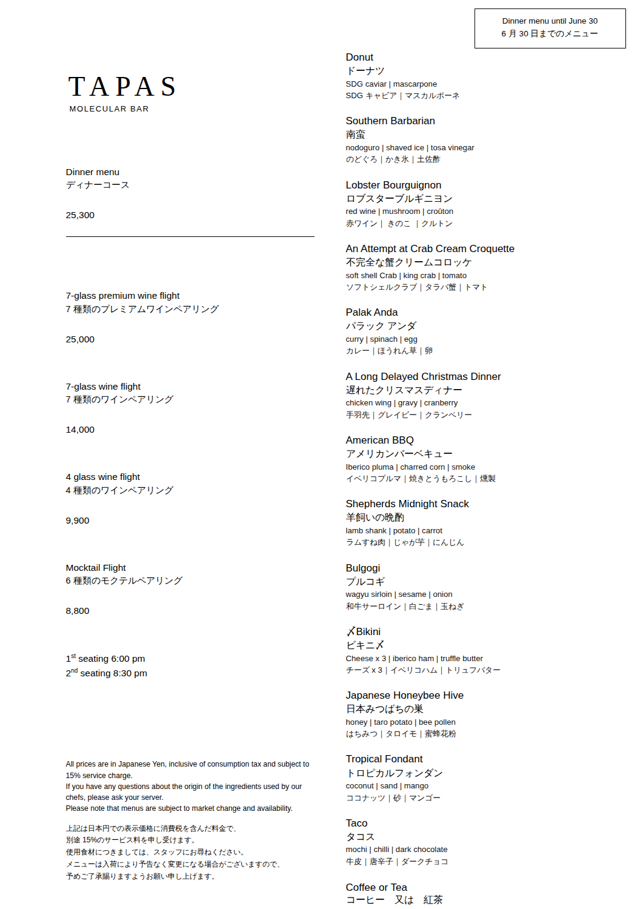Dinner menu until June 30
6 月 30 日までのメニュー
TAPAS
MOLECULAR BAR
Dinner menu
ディナーコース
25,300
7-glass premium wine flight
7 種類のプレミアムワインペアリング
25,000
7-glass wine flight
7 種類のワインペアリング
14,000
4 glass wine flight
4 種類のワインペアリング
9,900
Mocktail Flight
6 種類のモクテルペアリング
8,800
1st seating 6:00 pm
2nd seating 8:30 pm
All prices are in Japanese Yen, inclusive of consumption tax and subject to 15% service charge.
If you have any questions about the origin of the ingredients used by our chefs, please ask your server.
Please note that menus are subject to market change and availability.
上記は日本円での表示価格に消費税を含んだ料金で、
別途 15%のサービス料を申し受けます。
使用食材につきましては、スタッフにお尋ねください。
メニューは入荷により予告なく変更になる場合がございますので、
予めご了承賜りますようお願い申し上げます。
Donut
ドーナツ
SDG caviar | mascarpone
SDG キャビア｜マスカルポーネ
Southern Barbarian
南蛮
nodoguro | shaved ice | tosa vinegar
のどぐろ｜かき氷｜土佐酢
Lobster Bourguignon
ロブスターブルギニヨン
red wine | mushroom | croûton
赤ワイン｜ きのこ ｜クルトン
An Attempt at Crab Cream Croquette
不完全な蟹クリームコロッケ
soft shell Crab | king crab | tomato
ソフトシェルクラブ｜タラバ蟹｜トマト
Palak Anda
パラック アンダ
curry | spinach | egg
カレー｜ほうれん草｜卵
A Long Delayed Christmas Dinner
遅れたクリスマスディナー
chicken wing | gravy | cranberry
手羽先｜グレイビー｜クランベリー
American BBQ
アメリカンバーベキュー
Iberico pluma | charred corn | smoke
イベリコプルマ｜焼きとうもろこし｜燻製
Shepherds Midnight Snack
羊飼いの晩酌
lamb shank | potato | carrot
ラムすね肉｜じゃが芋｜にんじん
Bulgogi
プルコギ
wagyu sirloin | sesame | onion
和牛サーロイン｜白ごま｜玉ねぎ
〆Bikini
ビキニ〆
Cheese x 3 | iberico ham | truffle butter
チーズ x 3｜イベリコハム｜トリュフバター
Japanese Honeybee Hive
日本みつばちの巣
honey | taro potato | bee pollen
はちみつ｜タロイモ｜蜜蜂花粉
Tropical Fondant
トロピカルフォンダン
coconut | sand | mango
ココナッツ｜砂｜マンゴー
Taco
タコス
mochi | chilli | dark chocolate
牛皮｜唐辛子｜ダークチョコ
Coffee or Tea
コーヒー　又は　紅茶